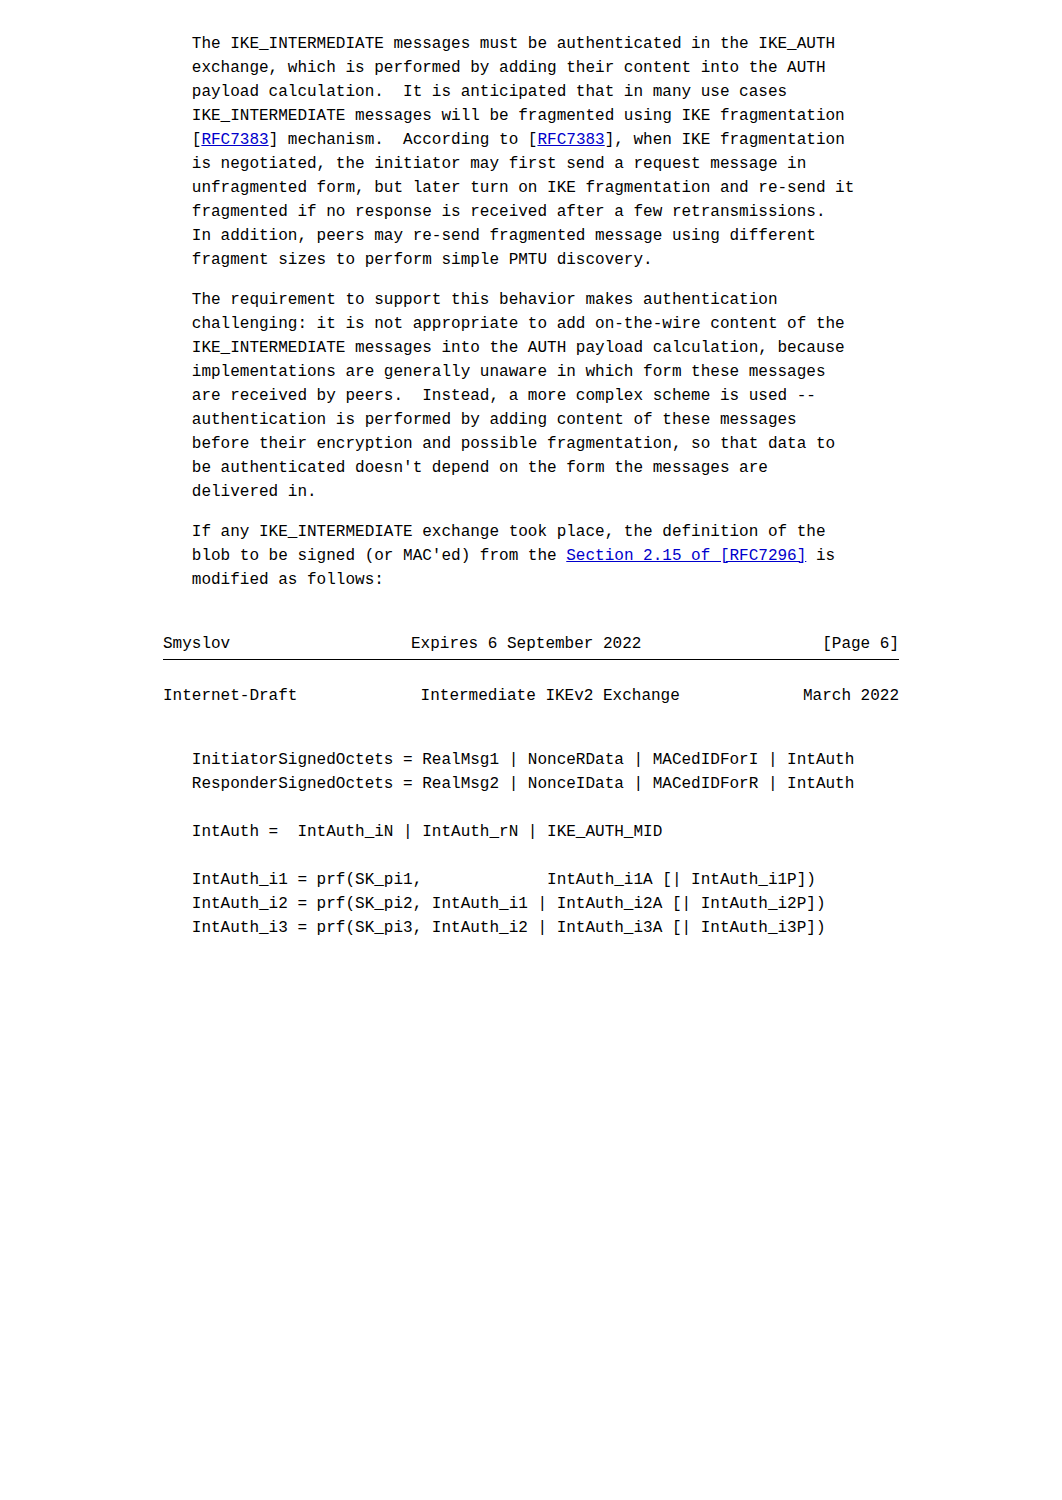The IKE_INTERMEDIATE messages must be authenticated in the IKE_AUTH exchange, which is performed by adding their content into the AUTH payload calculation. It is anticipated that in many use cases IKE_INTERMEDIATE messages will be fragmented using IKE fragmentation [RFC7383] mechanism. According to [RFC7383], when IKE fragmentation is negotiated, the initiator may first send a request message in unfragmented form, but later turn on IKE fragmentation and re-send it fragmented if no response is received after a few retransmissions. In addition, peers may re-send fragmented message using different fragment sizes to perform simple PMTU discovery.
The requirement to support this behavior makes authentication challenging: it is not appropriate to add on-the-wire content of the IKE_INTERMEDIATE messages into the AUTH payload calculation, because implementations are generally unaware in which form these messages are received by peers. Instead, a more complex scheme is used -- authentication is performed by adding content of these messages before their encryption and possible fragmentation, so that data to be authenticated doesn't depend on the form the messages are delivered in.
If any IKE_INTERMEDIATE exchange took place, the definition of the blob to be signed (or MAC'ed) from the Section 2.15 of [RFC7296] is modified as follows:
Smyslov Expires 6 September 2022 [Page 6]
Internet-Draft Intermediate IKEv2 Exchange March 2022
InitiatorSignedOctets = RealMsg1 | NonceRData | MACedIDForI | IntAuth
ResponderSignedOctets = RealMsg2 | NonceIData | MACedIDForR | IntAuth

IntAuth =  IntAuth_iN | IntAuth_rN | IKE_AUTH_MID

IntAuth_i1 = prf(SK_pi1,             IntAuth_i1A [| IntAuth_i1P])
IntAuth_i2 = prf(SK_pi2, IntAuth_i1 | IntAuth_i2A [| IntAuth_i2P])
IntAuth_i3 = prf(SK_pi3, IntAuth_i2 | IntAuth_i3A [| IntAuth_i3P])